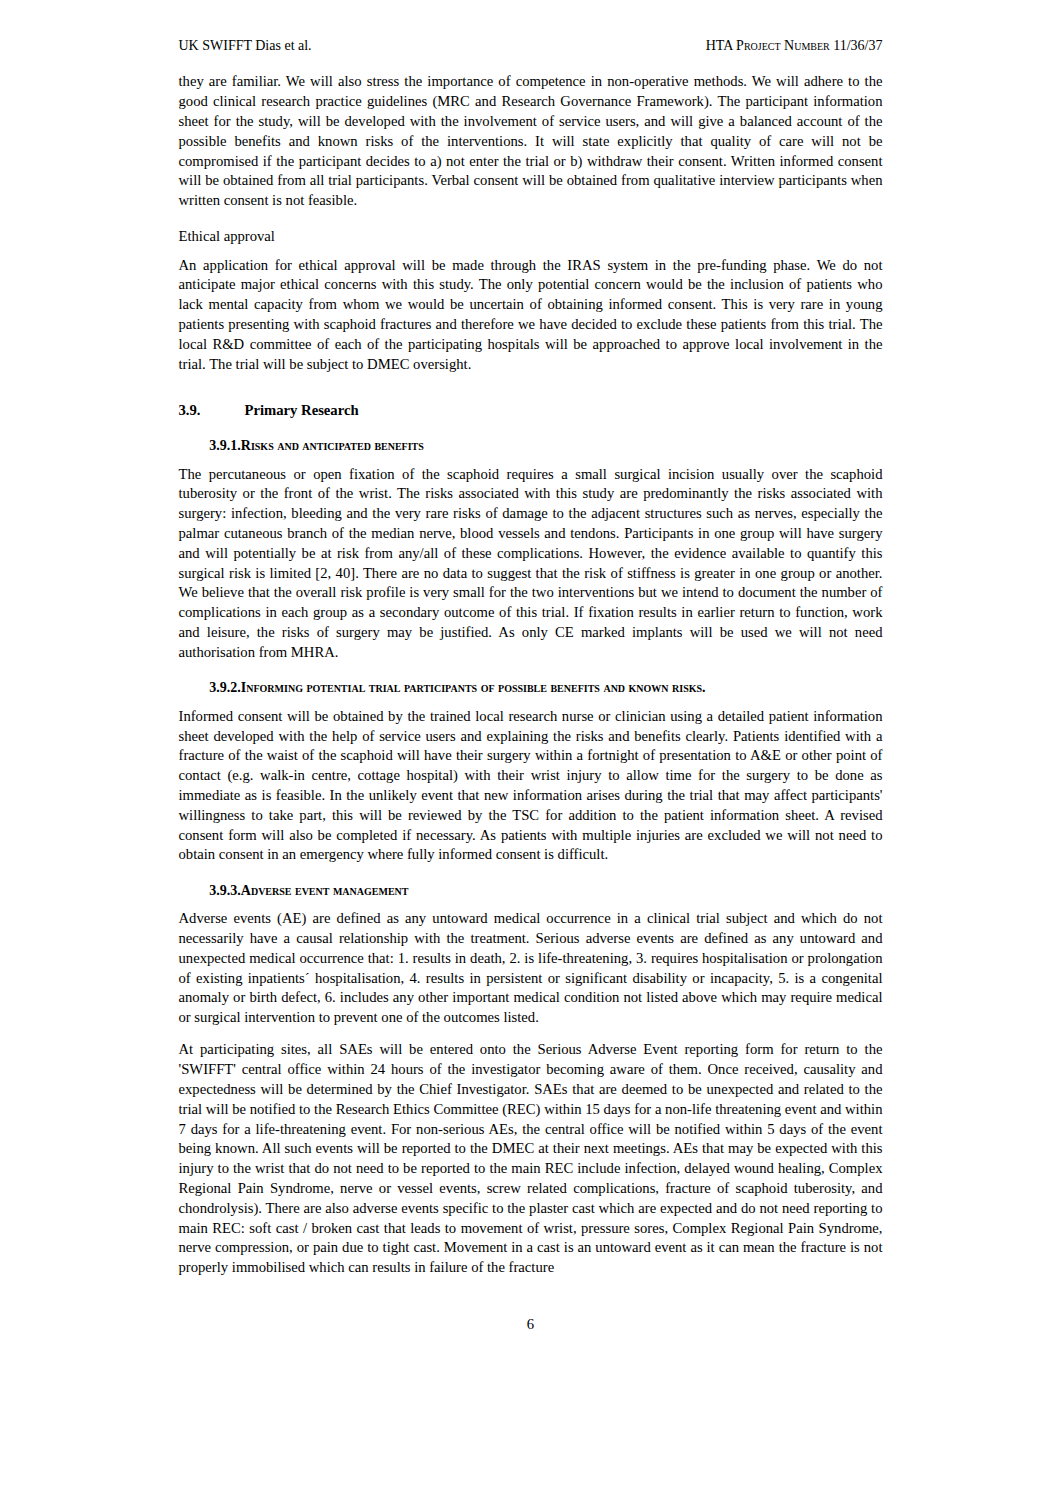UK SWIFFT Dias et al.
HTA Project Number 11/36/37
they are familiar. We will also stress the importance of competence in non-operative methods. We will adhere to the good clinical research practice guidelines (MRC and Research Governance Framework). The participant information sheet for the study, will be developed with the involvement of service users, and will give a balanced account of the possible benefits and known risks of the interventions. It will state explicitly that quality of care will not be compromised if the participant decides to a) not enter the trial or b) withdraw their consent. Written informed consent will be obtained from all trial participants. Verbal consent will be obtained from qualitative interview participants when written consent is not feasible.
Ethical approval
An application for ethical approval will be made through the IRAS system in the pre-funding phase. We do not anticipate major ethical concerns with this study. The only potential concern would be the inclusion of patients who lack mental capacity from whom we would be uncertain of obtaining informed consent. This is very rare in young patients presenting with scaphoid fractures and therefore we have decided to exclude these patients from this trial. The local R&D committee of each of the participating hospitals will be approached to approve local involvement in the trial. The trial will be subject to DMEC oversight.
3.9. Primary Research
3.9.1.Risks and anticipated benefits
The percutaneous or open fixation of the scaphoid requires a small surgical incision usually over the scaphoid tuberosity or the front of the wrist. The risks associated with this study are predominantly the risks associated with surgery: infection, bleeding and the very rare risks of damage to the adjacent structures such as nerves, especially the palmar cutaneous branch of the median nerve, blood vessels and tendons. Participants in one group will have surgery and will potentially be at risk from any/all of these complications. However, the evidence available to quantify this surgical risk is limited [2, 40]. There are no data to suggest that the risk of stiffness is greater in one group or another. We believe that the overall risk profile is very small for the two interventions but we intend to document the number of complications in each group as a secondary outcome of this trial. If fixation results in earlier return to function, work and leisure, the risks of surgery may be justified. As only CE marked implants will be used we will not need authorisation from MHRA.
3.9.2.Informing potential trial participants of possible benefits and known risks.
Informed consent will be obtained by the trained local research nurse or clinician using a detailed patient information sheet developed with the help of service users and explaining the risks and benefits clearly. Patients identified with a fracture of the waist of the scaphoid will have their surgery within a fortnight of presentation to A&E or other point of contact (e.g. walk-in centre, cottage hospital) with their wrist injury to allow time for the surgery to be done as immediate as is feasible. In the unlikely event that new information arises during the trial that may affect participants' willingness to take part, this will be reviewed by the TSC for addition to the patient information sheet. A revised consent form will also be completed if necessary. As patients with multiple injuries are excluded we will not need to obtain consent in an emergency where fully informed consent is difficult.
3.9.3.Adverse event management
Adverse events (AE) are defined as any untoward medical occurrence in a clinical trial subject and which do not necessarily have a causal relationship with the treatment. Serious adverse events are defined as any untoward and unexpected medical occurrence that: 1. results in death, 2. is life-threatening, 3. requires hospitalisation or prolongation of existing inpatients´ hospitalisation, 4. results in persistent or significant disability or incapacity, 5. is a congenital anomaly or birth defect, 6. includes any other important medical condition not listed above which may require medical or surgical intervention to prevent one of the outcomes listed.
At participating sites, all SAEs will be entered onto the Serious Adverse Event reporting form for return to the 'SWIFFT' central office within 24 hours of the investigator becoming aware of them. Once received, causality and expectedness will be determined by the Chief Investigator. SAEs that are deemed to be unexpected and related to the trial will be notified to the Research Ethics Committee (REC) within 15 days for a non-life threatening event and within 7 days for a life-threatening event. For non-serious AEs, the central office will be notified within 5 days of the event being known. All such events will be reported to the DMEC at their next meetings. AEs that may be expected with this injury to the wrist that do not need to be reported to the main REC include infection, delayed wound healing, Complex Regional Pain Syndrome, nerve or vessel events, screw related complications, fracture of scaphoid tuberosity, and chondrolysis). There are also adverse events specific to the plaster cast which are expected and do not need reporting to main REC: soft cast / broken cast that leads to movement of wrist, pressure sores, Complex Regional Pain Syndrome, nerve compression, or pain due to tight cast. Movement in a cast is an untoward event as it can mean the fracture is not properly immobilised which can results in failure of the fracture
6